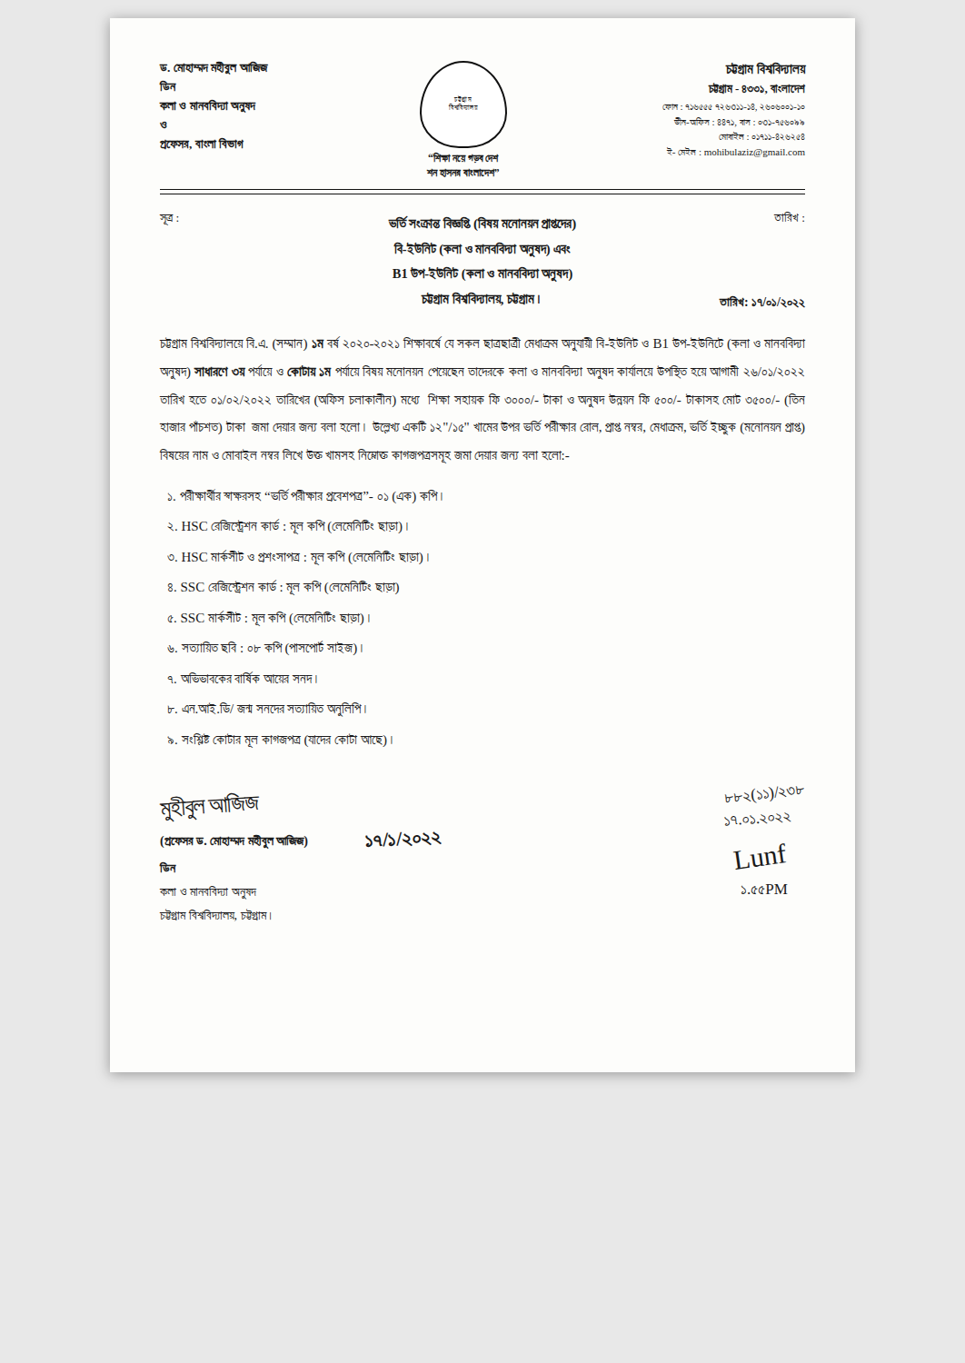ড. মোহাম্মদ মহীবুল আজিজ
ডিন
কলা ও মানববিদ্যা অনুষদ
ও
প্রফেসর, বাংলা বিভাগ
চট্টগ্রাম
বিশ্ববিদ্যালয়
“শিক্ষা নয়ে গড়ব দেশ
শন হাসনর বাংলাদেশ”
চট্টগ্রাম বিশ্ববিদ্যালয়
চট্টগ্রাম - ৪৩৩১, বাংলাদেশ
ফোন : ৭১৬৫৫৫ ৭২৬৩১১-১৪, ২৬০৬০০১-১০
ডীন-অফিস : ৪৪৭১, বাস : ০৩১-৭৫৬০৯৯
মোবাইল : ০১৭১১-৪২৬২৫৪
ই- মেইল : mohibulaziz@gmail.com
সূত্র :
তারিখ :
ভর্তি সংক্রান্ত বিজ্ঞপ্তি (বিষয় মনোনয়ন প্রাপ্তদের)
বি-ইউনিট (কলা ও মানববিদ্যা অনুষদ) এবং
B1 উপ-ইউনিট (কলা ও মানববিদ্যা অনুষদ)
চট্টগ্রাম বিশ্ববিদ্যালয়, চট্টগ্রাম।
তারিখ: ১৭/০১/২০২২
চট্টগ্রাম বিশ্ববিদ্যালয়ে বি.এ. (সম্মান) ১ম বর্ষ ২০২০-২০২১ শিক্ষাবর্ষে যে সকল ছাত্রছাত্রী মেধাক্রম অনুযায়ী বি-ইউনিট ও B1 উপ-ইউনিটে (কলা ও মানববিদ্যা অনুষদ) সাধারণে ৩য় পর্যায়ে ও কোটায় ১ম পর্যায়ে বিষয় মনোনয়ন পেয়েছেন তাদেরকে কলা ও মানববিদ্যা অনুষদ কার্যালয়ে উপস্থিত হয়ে আগামী ২৬/০১/২০২২ তারিখ হতে ০১/০২/২০২২ তারিখের (অফিস চলাকালীন) মধ্যে শিক্ষা সহায়ক ফি ৩০০০/- টাকা ও অনুষদ উন্নয়ন ফি ৫০০/- টাকাসহ মোট ৩৫০০/- (তিন হাজার পাঁচশত) টাকা জমা দেয়ার জন্য বলা হলো। উল্লেখ্য একটি ১২"/১৫" খামের উপর ভর্তি পরীক্ষার রোল, প্রাপ্ত নম্বর, মেধাক্রম, ভর্তি ইচ্ছুক (মনোনয়ন প্রাপ্ত) বিষয়ের নাম ও মোবাইল নম্বর লিখে উক্ত খামসহ নিম্নোক্ত কাগজপত্রসমূহ জমা দেয়ার জন্য বলা হলো:-
১. পরীক্ষার্থীর স্বাক্ষরসহ “ভর্তি পরীক্ষার প্রবেশপত্র”- ০১ (এক) কপি।
২. HSC রেজিস্ট্রেশন কার্ড : মূল কপি (লেমেনিটিং ছাড়া)।
৩. HSC মার্কসীট ও প্রশংসাপত্র : মূল কপি (লেমেনিটিং ছাড়া)।
৪. SSC রেজিস্ট্রেশন কার্ড : মূল কপি (লেমেনিটিং ছাড়া)
৫. SSC মার্কসীট : মূল কপি (লেমেনিটিং ছাড়া)।
৬. সত্যায়িত ছবি : ০৮ কপি (পাসপোর্ট সাইজ)।
৭. অভিভাবকের বার্ষিক আয়ের সনদ।
৮. এন.আই.ডি/ জন্ম সনদের সত্যায়িত অনুলিপি।
৯. সংশ্লিষ্ট কোটার মূল কাগজপত্র (যাদের কোটা আছে)।
মুহীবুল আজিজ
(প্রফেসর ড. মোহাম্মদ মহীবুল আজিজ) ১৭/১/২০২২
ডিন
কলা ও মানববিদ্যা অনুষদ
চট্টগ্রাম বিশ্ববিদ্যালয়, চট্টগ্রাম।
৮৮২(১১)/২৩৮
১৭.০১.২০২২
Lunf
১.৫৫PM